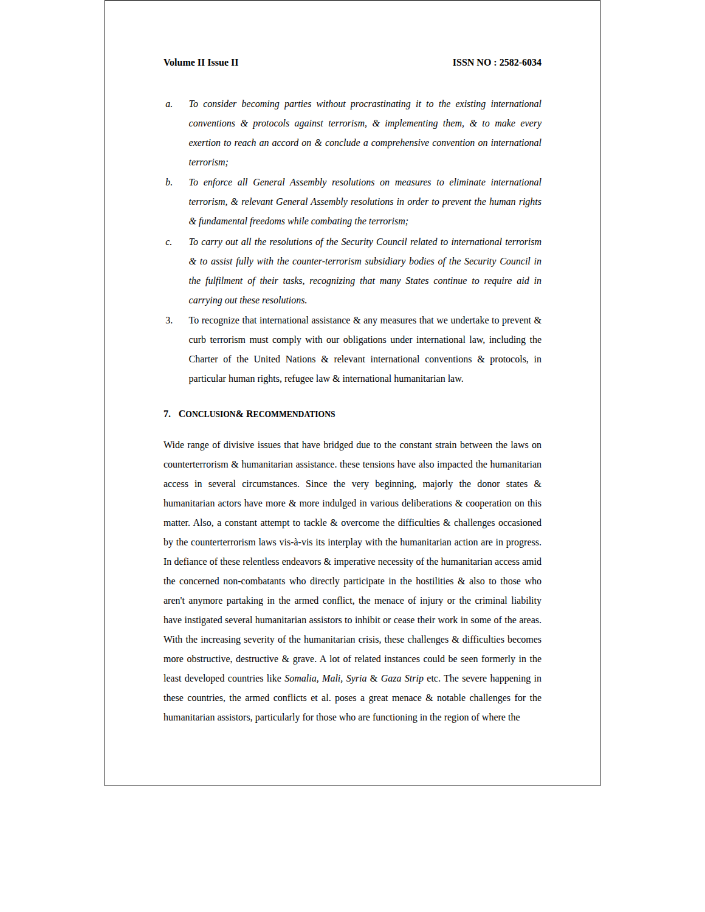Volume II Issue II ISSN NO : 2582-6034
a. To consider becoming parties without procrastinating it to the existing international conventions & protocols against terrorism, & implementing them, & to make every exertion to reach an accord on & conclude a comprehensive convention on international terrorism;
b. To enforce all General Assembly resolutions on measures to eliminate international terrorism, & relevant General Assembly resolutions in order to prevent the human rights & fundamental freedoms while combating the terrorism;
c. To carry out all the resolutions of the Security Council related to international terrorism & to assist fully with the counter-terrorism subsidiary bodies of the Security Council in the fulfilment of their tasks, recognizing that many States continue to require aid in carrying out these resolutions.
3. To recognize that international assistance & any measures that we undertake to prevent & curb terrorism must comply with our obligations under international law, including the Charter of the United Nations & relevant international conventions & protocols, in particular human rights, refugee law & international humanitarian law.
7. CONCLUSION& RECOMMENDATIONS
Wide range of divisive issues that have bridged due to the constant strain between the laws on counterterrorism & humanitarian assistance. these tensions have also impacted the humanitarian access in several circumstances. Since the very beginning, majorly the donor states & humanitarian actors have more & more indulged in various deliberations & cooperation on this matter. Also, a constant attempt to tackle & overcome the difficulties & challenges occasioned by the counterterrorism laws vis-à-vis its interplay with the humanitarian action are in progress. In defiance of these relentless endeavors & imperative necessity of the humanitarian access amid the concerned non-combatants who directly participate in the hostilities & also to those who aren't anymore partaking in the armed conflict, the menace of injury or the criminal liability have instigated several humanitarian assistors to inhibit or cease their work in some of the areas. With the increasing severity of the humanitarian crisis, these challenges & difficulties becomes more obstructive, destructive & grave. A lot of related instances could be seen formerly in the least developed countries like Somalia, Mali, Syria & Gaza Strip etc. The severe happening in these countries, the armed conflicts et al. poses a great menace & notable challenges for the humanitarian assistors, particularly for those who are functioning in the region of where the